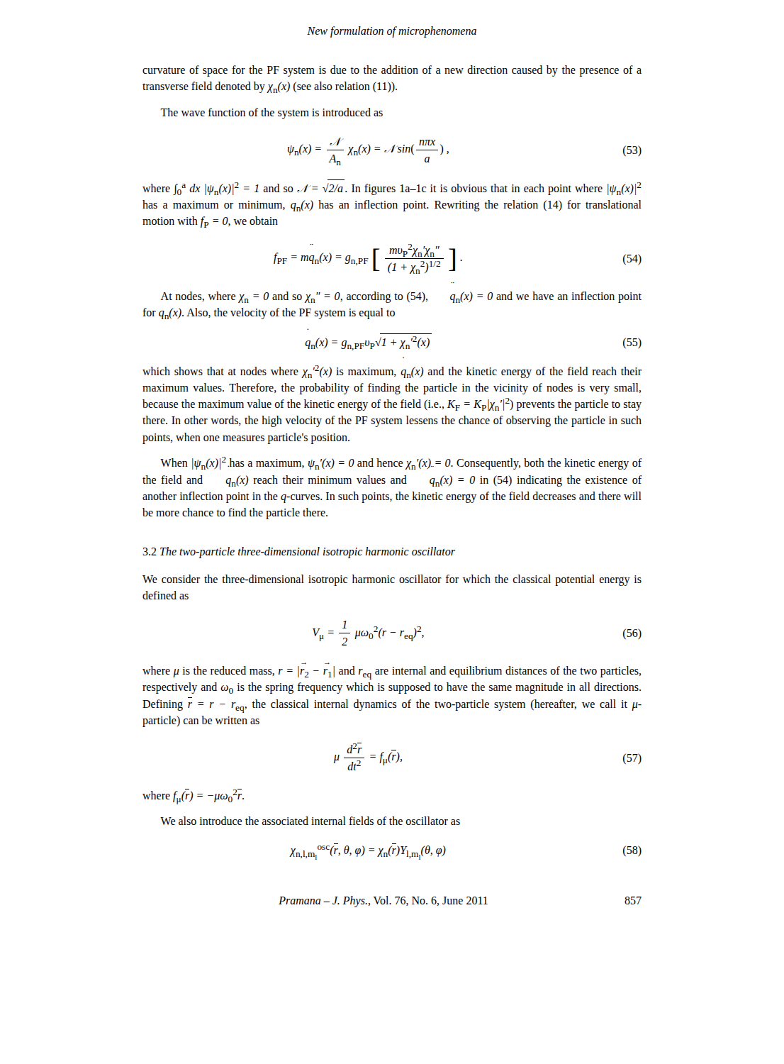New formulation of microphenomena
curvature of space for the PF system is due to the addition of a new direction caused by the presence of a transverse field denoted by χn(x) (see also relation (11)).
The wave function of the system is introduced as
ψn(x) = 𝒩An χn(x) = 𝒩 sin(nπx a) ,
(53)
where ∫0a dx |ψn(x)|2 = 1 and so 𝒩 = √2/a. In figures 1a–1c it is obvious that in each point where |ψn(x)|2 has a maximum or minimum, qn(x) has an inflection point. Rewriting the relation (14) for translational motion with fP = 0, we obtain
fPF = mqn(x) = gn,PF [ mυP2χn′χn″(1 + χn2)1/2 ] .
(54)
At nodes, where χn = 0 and so χn″ = 0, according to (54), qn(x) = 0 and we have an inflection point for qn(x). Also, the velocity of the PF system is equal to
qn(x) = gn,PFυP√1 + χn′2(x)
(55)
which shows that at nodes where χn′2(x) is maximum, qn(x) and the kinetic energy of the field reach their maximum values. Therefore, the probability of finding the particle in the vicinity of nodes is very small, because the maximum value of the kinetic energy of the field (i.e., KF = KP|χn′|2) prevents the particle to stay there. In other words, the high velocity of the PF system lessens the chance of observing the particle in such points, when one measures particle's position.
When |ψn(x)|2 has a maximum, ψn′(x) = 0 and hence χn′(x) = 0. Consequently, both the kinetic energy of the field and qn(x) reach their minimum values and qn(x) = 0 in (54) indicating the existence of another inflection point in the q-curves. In such points, the kinetic energy of the field decreases and there will be more chance to find the particle there.
3.2 The two-particle three-dimensional isotropic harmonic oscillator
We consider the three-dimensional isotropic harmonic oscillator for which the classical potential energy is defined as
Vμ = 12 μω02(r − req)2,
(56)
where μ is the reduced mass, r = |r2 − r1| and req are internal and equilibrium distances of the two particles, respectively and ω0 is the spring frequency which is supposed to have the same magnitude in all directions. Defining r = r − req, the classical internal dynamics of the two-particle system (hereafter, we call it μ-particle) can be written as
μ d2r dt2 = fμ(r),
(57)
where fμ(r) = −μω02r.
We also introduce the associated internal fields of the oscillator as
χn,l,mlosc(r, θ, φ) = χn(r)Yl,ml(θ, φ)
(58)
Pramana – J. Phys., Vol. 76, No. 6, June 2011
857